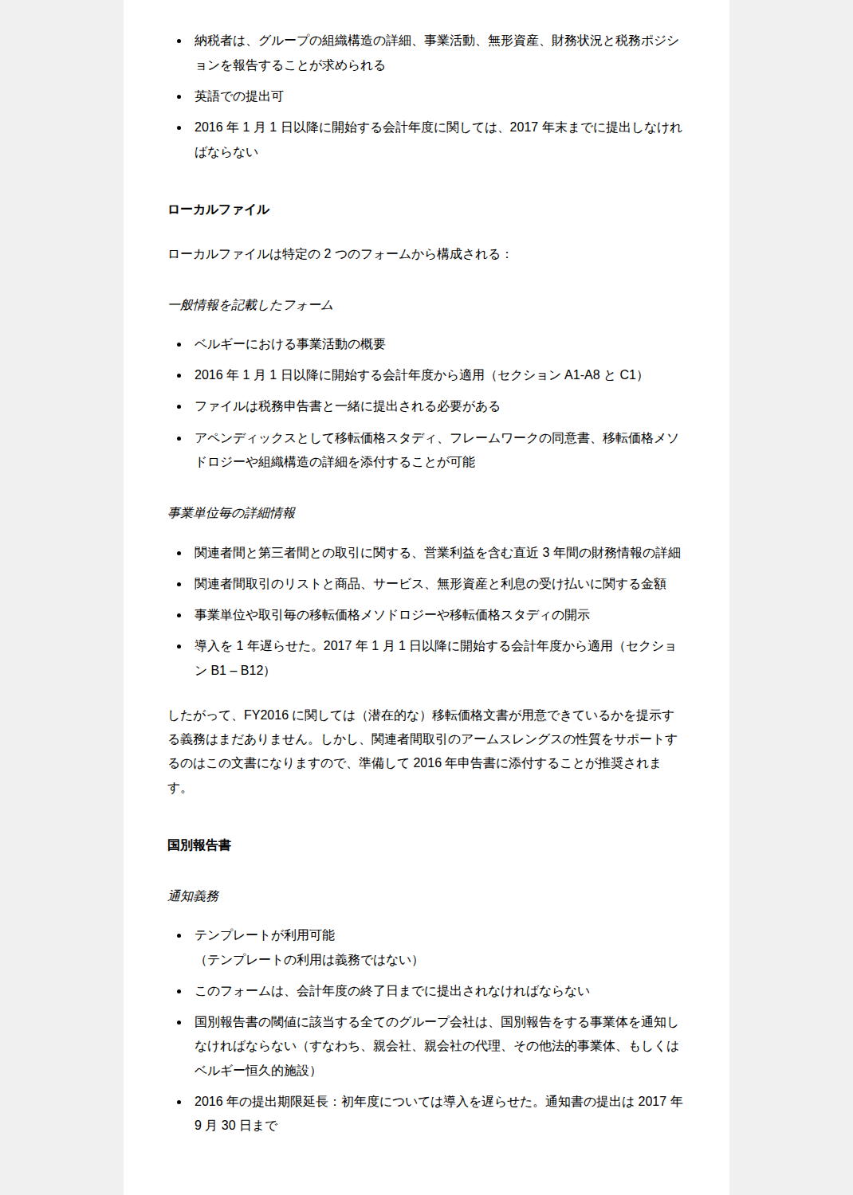納税者は、グループの組織構造の詳細、事業活動、無形資産、財務状況と税務ポジションを報告することが求められる
英語での提出可
2016 年 1 月 1 日以降に開始する会計年度に関しては、2017 年末までに提出しなければならない
ローカルファイル
ローカルファイルは特定の 2 つのフォームから構成される：
一般情報を記載したフォーム
ベルギーにおける事業活動の概要
2016 年 1 月 1 日以降に開始する会計年度から適用（セクション A1-A8 と C1）
ファイルは税務申告書と一緒に提出される必要がある
アペンディックスとして移転価格スタディ、フレームワークの同意書、移転価格メソドロジーや組織構造の詳細を添付することが可能
事業単位毎の詳細情報
関連者間と第三者間との取引に関する、営業利益を含む直近 3 年間の財務情報の詳細
関連者間取引のリストと商品、サービス、無形資産と利息の受け払いに関する金額
事業単位や取引毎の移転価格メソドロジーや移転価格スタディの開示
導入を 1 年遅らせた。2017 年 1 月 1 日以降に開始する会計年度から適用（セクション B1 – B12）
したがって、FY2016 に関しては（潜在的な）移転価格文書が用意できているかを提示する義務はまだありません。しかし、関連者間取引のアームスレングスの性質をサポートするのはこの文書になりますので、準備して 2016 年申告書に添付することが推奨されます。
国別報告書
通知義務
テンプレートが利用可能
（テンプレートの利用は義務ではない）
このフォームは、会計年度の終了日までに提出されなければならない
国別報告書の閾値に該当する全てのグループ会社は、国別報告をする事業体を通知しなければならない（すなわち、親会社、親会社の代理、その他法的事業体、もしくはベルギー恒久的施設）
2016 年の提出期限延長：初年度については導入を遅らせた。通知書の提出は 2017 年 9 月 30 日まで